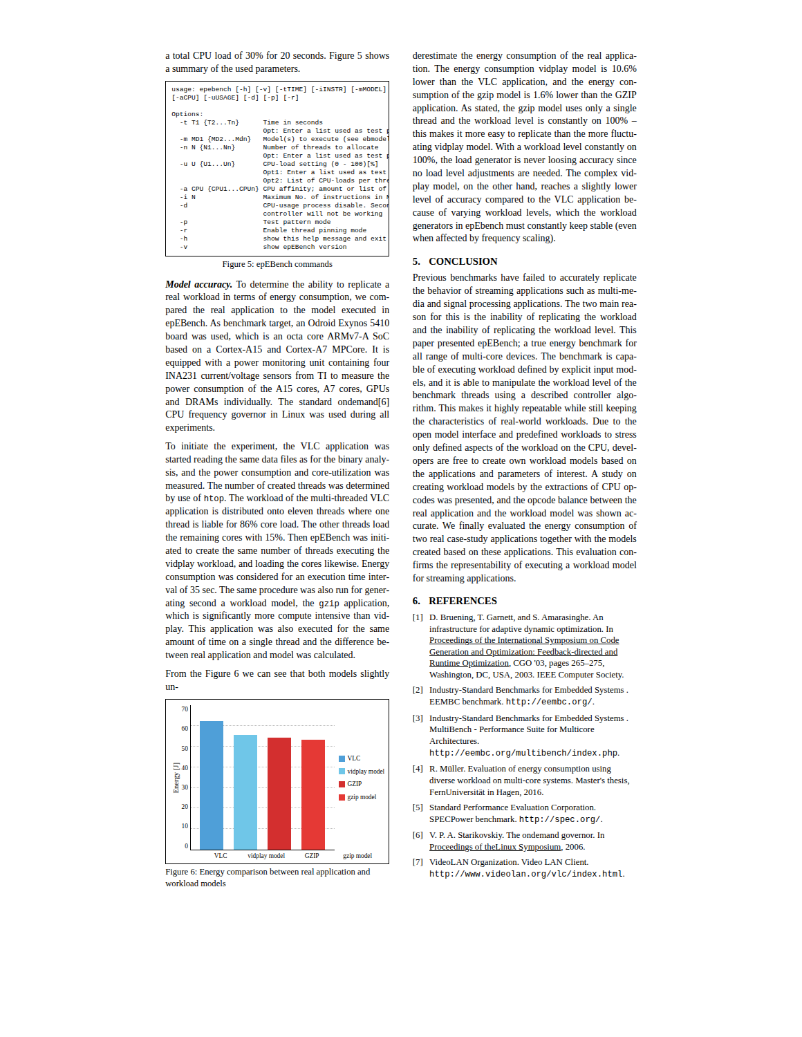a total CPU load of 30% for 20 seconds. Figure 5 shows a summary of the used parameters.
usage: epebench [-h] [-v] [-tTIME] [-iINSTR] [-mMODEL] [-nTHREADS] [-aCPU] [-uUSAGE] [-d] [-p] [-r] Options: -t T1 {T2...Tn} Time in seconds Opt: Enter a list used as test pattern [-p] -m MD1 {MD2...Mdn} Model(s) to execute (see ebmodels.ini) -n N {N1...Nn} Number of threads to allocate Opt: Enter a list used as test pattern [-p] -u U {U1...Un} CPU-load setting (0 - 100)[%] Opt1: Enter a list used as test pattern[-p] Opt2: List of CPU-loads per thread (normal) -a CPU {CPU1...CPUn} CPU affinity; amount or list of used cores -i N Maximum No. of instructions in Mio -d CPU-usage process disable. Secondary load controller will not be working -p Test pattern mode -r Enable thread pinning mode -h show this help message and exit -v show epEBench version
Figure 5: epEBench commands
Model accuracy. To determine the ability to replicate a real workload in terms of energy consumption, we compared the real application to the model executed in epEBench. As benchmark target, an Odroid Exynos 5410 board was used, which is an octa core ARMv7-A SoC based on a Cortex-A15 and Cortex-A7 MPCore. It is equipped with a power monitoring unit containing four INA231 current/voltage sensors from TI to measure the power consumption of the A15 cores, A7 cores, GPUs and DRAMs individually. The standard ondemand[6] CPU frequency governor in Linux was used during all experiments.
To initiate the experiment, the VLC application was started reading the same data files as for the binary analysis, and the power consumption and core-utilization was measured. The number of created threads was determined by use of htop. The workload of the multi-threaded VLC application is distributed onto eleven threads where one thread is liable for 86% core load. The other threads load the remaining cores with 15%. Then epEBench was initiated to create the same number of threads executing the vidplay workload, and loading the cores likewise. Energy consumption was considered for an execution time interval of 35 sec. The same procedure was also run for generating second a workload model, the gzip application, which is significantly more compute intensive than vidplay. This application was also executed for the same amount of time on a single thread and the difference between real application and model was calculated.
From the Figure 6 we can see that both models slightly un-
Energy [J]
70 60 50 40 30 20 10 0
VLC
vidplay model
GZIP
gzip model
VLC vidplay model GZIP gzip model
Figure 6: Energy comparison between real application and workload models
derestimate the energy consumption of the real application. The energy consumption vidplay model is 10.6% lower than the VLC application, and the energy consumption of the gzip model is 1.6% lower than the GZIP application. As stated, the gzip model uses only a single thread and the workload level is constantly on 100% – this makes it more easy to replicate than the more fluctuating vidplay model. With a workload level constantly on 100%, the load generator is never loosing accuracy since no load level adjustments are needed. The complex vidplay model, on the other hand, reaches a slightly lower level of accuracy compared to the VLC application because of varying workload levels, which the workload generators in epEbench must constantly keep stable (even when affected by frequency scaling).
5. CONCLUSION
Previous benchmarks have failed to accurately replicate the behavior of streaming applications such as multi-media and signal processing applications. The two main reason for this is the inability of replicating the workload and the inability of replicating the workload level. This paper presented epEBench; a true energy benchmark for all range of multi-core devices. The benchmark is capable of executing workload defined by explicit input models, and it is able to manipulate the workload level of the benchmark threads using a described controller algorithm. This makes it highly repeatable while still keeping the characteristics of real-world workloads. Due to the open model interface and predefined workloads to stress only defined aspects of the workload on the CPU, developers are free to create own workload models based on the applications and parameters of interest. A study on creating workload models by the extractions of CPU opcodes was presented, and the opcode balance between the real application and the workload model was shown accurate. We finally evaluated the energy consumption of two real case-study applications together with the models created based on these applications. This evaluation confirms the representability of executing a workload model for streaming applications.
6. REFERENCES
D. Bruening, T. Garnett, and S. Amarasinghe. An infrastructure for adaptive dynamic optimization. In Proceedings of the International Symposium on Code Generation and Optimization: Feedback-directed and Runtime Optimization, CGO '03, pages 265–275, Washington, DC, USA, 2003. IEEE Computer Society.
Industry-Standard Benchmarks for Embedded Systems . EEMBC benchmark. http://eembc.org/.
Industry-Standard Benchmarks for Embedded Systems . MultiBench - Performance Suite for Multicore Architectures.
http://eembc.org/multibench/index.php.
R. Müller. Evaluation of energy consumption using diverse workload on multi-core systems. Master's thesis, FernUniversität in Hagen, 2016.
Standard Performance Evaluation Corporation. SPECPower benchmark. http://spec.org/.
V. P. A. Starikovskiy. The ondemand governor. In Proceedings of theLinux Symposium, 2006.
VideoLAN Organization. Video LAN Client.
http://www.videolan.org/vlc/index.html.